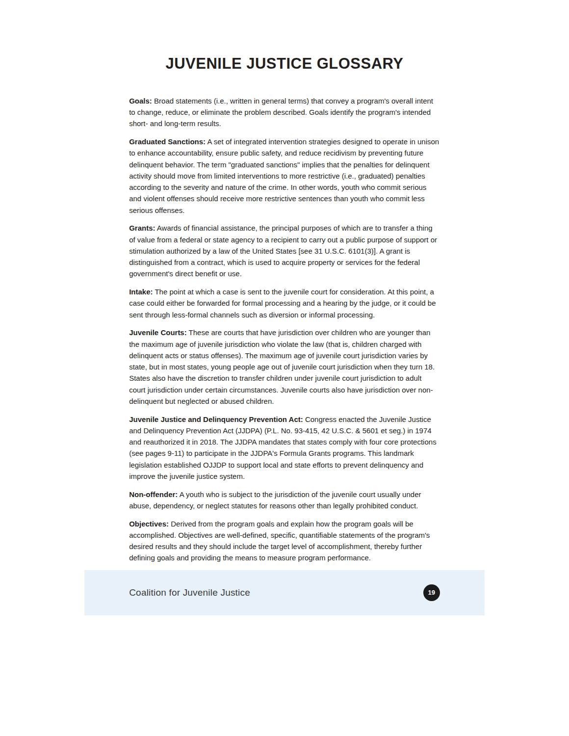JUVENILE JUSTICE GLOSSARY
Goals: Broad statements (i.e., written in general terms) that convey a program's overall intent to change, reduce, or eliminate the problem described. Goals identify the program's intended short- and long-term results.
Graduated Sanctions: A set of integrated intervention strategies designed to operate in unison to enhance accountability, ensure public safety, and reduce recidivism by preventing future delinquent behavior. The term "graduated sanctions" implies that the penalties for delinquent activity should move from limited interventions to more restrictive (i.e., graduated) penalties according to the severity and nature of the crime. In other words, youth who commit serious and violent offenses should receive more restrictive sentences than youth who commit less serious offenses.
Grants: Awards of financial assistance, the principal purposes of which are to transfer a thing of value from a federal or state agency to a recipient to carry out a public purpose of support or stimulation authorized by a law of the United States [see 31 U.S.C. 6101(3)]. A grant is distinguished from a contract, which is used to acquire property or services for the federal government's direct benefit or use.
Intake: The point at which a case is sent to the juvenile court for consideration. At this point, a case could either be forwarded for formal processing and a hearing by the judge, or it could be sent through less-formal channels such as diversion or informal processing.
Juvenile Courts: These are courts that have jurisdiction over children who are younger than the maximum age of juvenile jurisdiction who violate the law (that is, children charged with delinquent acts or status offenses). The maximum age of juvenile court jurisdiction varies by state, but in most states, young people age out of juvenile court jurisdiction when they turn 18. States also have the discretion to transfer children under juvenile court jurisdiction to adult court jurisdiction under certain circumstances. Juvenile courts also have jurisdiction over non-delinquent but neglected or abused children.
Juvenile Justice and Delinquency Prevention Act: Congress enacted the Juvenile Justice and Delinquency Prevention Act (JJDPA) (P.L. No. 93-415, 42 U.S.C. & 5601 et seg.) in 1974 and reauthorized it in 2018. The JJDPA mandates that states comply with four core protections (see pages 9-11) to participate in the JJDPA's Formula Grants programs. This landmark legislation established OJJDP to support local and state efforts to prevent delinquency and improve the juvenile justice system.
Non-offender: A youth who is subject to the jurisdiction of the juvenile court usually under abuse, dependency, or neglect statutes for reasons other than legally prohibited conduct.
Objectives: Derived from the program goals and explain how the program goals will be accomplished. Objectives are well-defined, specific, quantifiable statements of the program's desired results and they should include the target level of accomplishment, thereby further defining goals and providing the means to measure program performance.
Coalition for Juvenile Justice
19